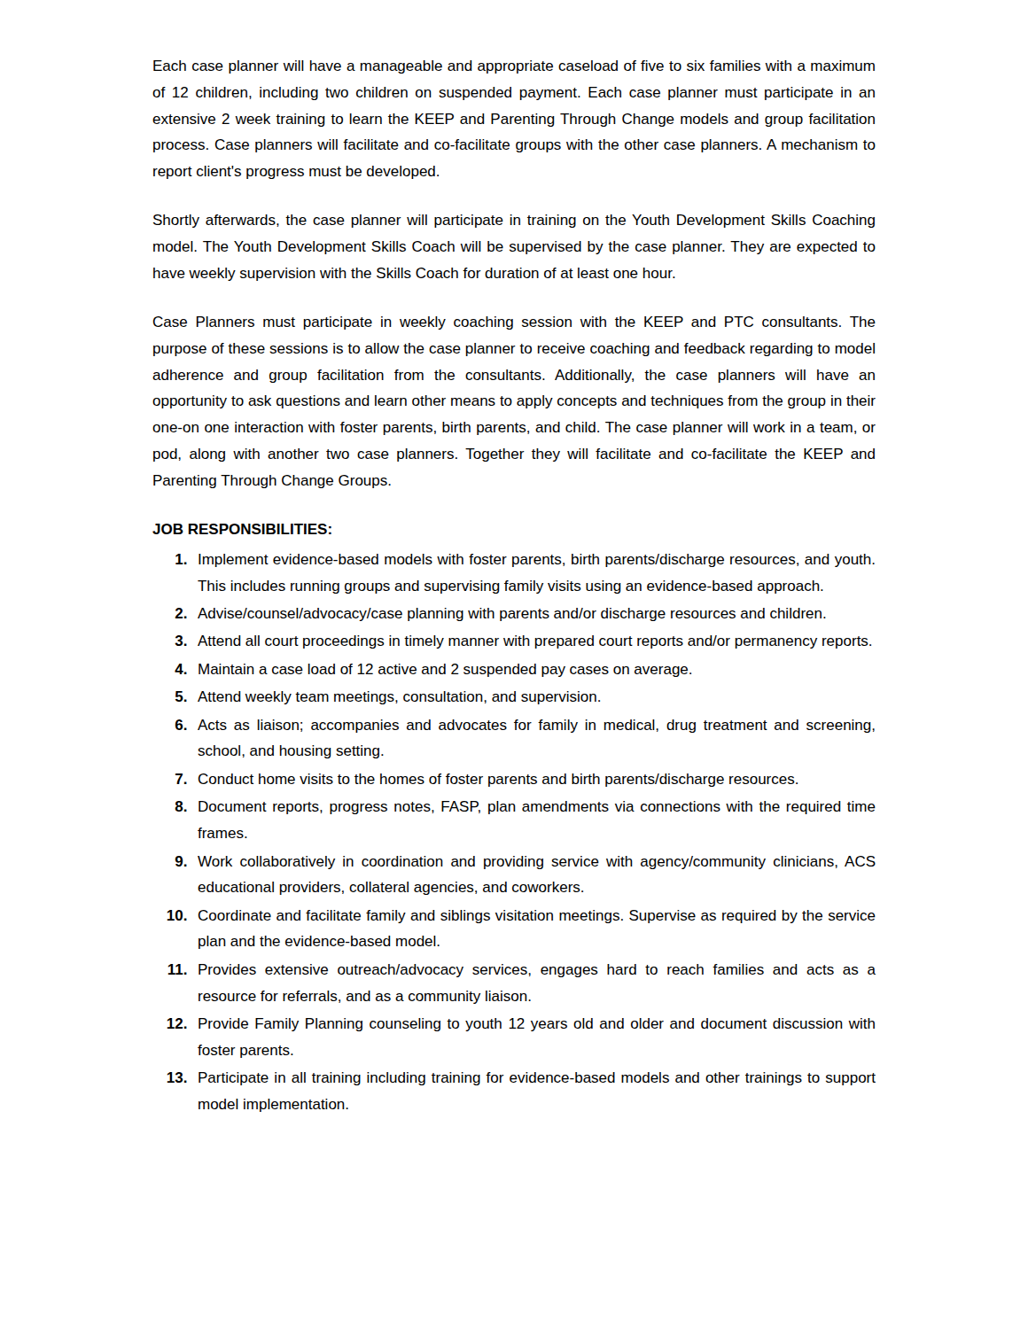Each case planner will have a manageable and appropriate caseload of five to six families with a maximum of 12 children, including two children on suspended payment. Each case planner must participate in an extensive 2 week training to learn the KEEP and Parenting Through Change models and group facilitation process. Case planners will facilitate and co-facilitate groups with the other case planners. A mechanism to report client's progress must be developed.
Shortly afterwards, the case planner will participate in training on the Youth Development Skills Coaching model. The Youth Development Skills Coach will be supervised by the case planner. They are expected to have weekly supervision with the Skills Coach for duration of at least one hour.
Case Planners must participate in weekly coaching session with the KEEP and PTC consultants. The purpose of these sessions is to allow the case planner to receive coaching and feedback regarding to model adherence and group facilitation from the consultants. Additionally, the case planners will have an opportunity to ask questions and learn other means to apply concepts and techniques from the group in their one-on one interaction with foster parents, birth parents, and child. The case planner will work in a team, or pod, along with another two case planners. Together they will facilitate and co-facilitate the KEEP and Parenting Through Change Groups.
JOB RESPONSIBILITIES:
Implement evidence-based models with foster parents, birth parents/discharge resources, and youth. This includes running groups and supervising family visits using an evidence-based approach.
Advise/counsel/advocacy/case planning with parents and/or discharge resources and children.
Attend all court proceedings in timely manner with prepared court reports and/or permanency reports.
Maintain a case load of 12 active and 2 suspended pay cases on average.
Attend weekly team meetings, consultation, and supervision.
Acts as liaison; accompanies and advocates for family in medical, drug treatment and screening, school, and housing setting.
Conduct home visits to the homes of foster parents and birth parents/discharge resources.
Document reports, progress notes, FASP, plan amendments via connections with the required time frames.
Work collaboratively in coordination and providing service with agency/community clinicians, ACS educational providers, collateral agencies, and coworkers.
Coordinate and facilitate family and siblings visitation meetings. Supervise as required by the service plan and the evidence-based model.
Provides extensive outreach/advocacy services, engages hard to reach families and acts as a resource for referrals, and as a community liaison.
Provide Family Planning counseling to youth 12 years old and older and document discussion with foster parents.
Participate in all training including training for evidence-based models and other trainings to support model implementation.